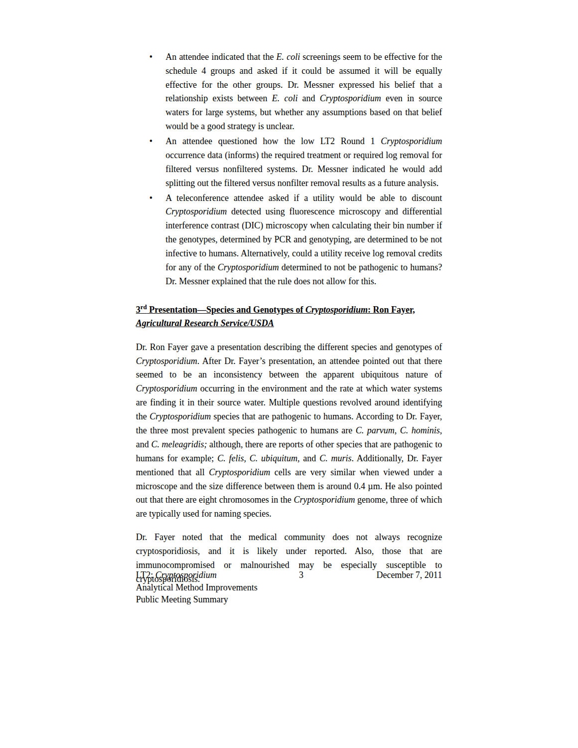An attendee indicated that the E. coli screenings seem to be effective for the schedule 4 groups and asked if it could be assumed it will be equally effective for the other groups. Dr. Messner expressed his belief that a relationship exists between E. coli and Cryptosporidium even in source waters for large systems, but whether any assumptions based on that belief would be a good strategy is unclear.
An attendee questioned how the low LT2 Round 1 Cryptosporidium occurrence data (informs) the required treatment or required log removal for filtered versus nonfiltered systems. Dr. Messner indicated he would add splitting out the filtered versus nonfilter removal results as a future analysis.
A teleconference attendee asked if a utility would be able to discount Cryptosporidium detected using fluorescence microscopy and differential interference contrast (DIC) microscopy when calculating their bin number if the genotypes, determined by PCR and genotyping, are determined to be not infective to humans. Alternatively, could a utility receive log removal credits for any of the Cryptosporidium determined to not be pathogenic to humans? Dr. Messner explained that the rule does not allow for this.
3rd Presentation—Species and Genotypes of Cryptosporidium: Ron Fayer, Agricultural Research Service/USDA
Dr. Ron Fayer gave a presentation describing the different species and genotypes of Cryptosporidium. After Dr. Fayer’s presentation, an attendee pointed out that there seemed to be an inconsistency between the apparent ubiquitous nature of Cryptosporidium occurring in the environment and the rate at which water systems are finding it in their source water. Multiple questions revolved around identifying the Cryptosporidium species that are pathogenic to humans. According to Dr. Fayer, the three most prevalent species pathogenic to humans are C. parvum, C. hominis, and C. meleagridis; although, there are reports of other species that are pathogenic to humans for example; C. felis, C. ubiquitum, and C. muris. Additionally, Dr. Fayer mentioned that all Cryptosporidium cells are very similar when viewed under a microscope and the size difference between them is around 0.4 µm. He also pointed out that there are eight chromosomes in the Cryptosporidium genome, three of which are typically used for naming species.
Dr. Fayer noted that the medical community does not always recognize cryptosporidiosis, and it is likely under reported. Also, those that are immunocompromised or malnourished may be especially susceptible to cryptosporidiosis.
| LT2: Cryptosporidium | 3 | December 7, 2011 |
| Analytical Method Improvements | | |
| Public Meeting Summary | | |